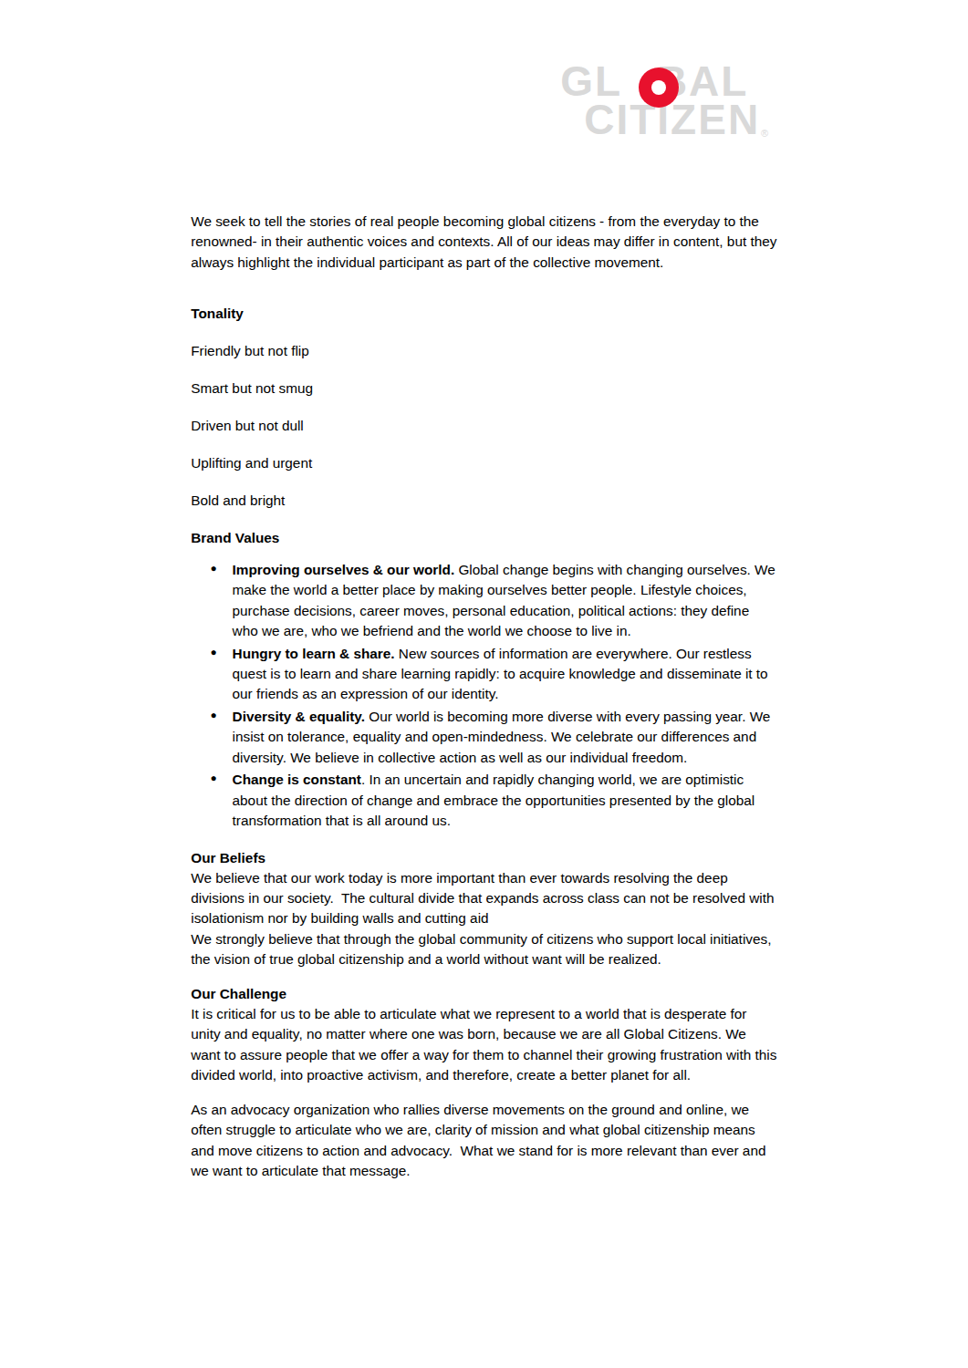GLOBALCITIZEN
®
We seek to tell the stories of real people becoming global citizens - from the everyday to the renowned- in their authentic voices and contexts. All of our ideas may differ in content, but they always highlight the individual participant as part of the collective movement.
Tonality
Friendly but not flip
Smart but not smug
Driven but not dull
Uplifting and urgent
Bold and bright
Brand Values
Improving ourselves & our world. Global change begins with changing ourselves. We make the world a better place by making ourselves better people. Lifestyle choices, purchase decisions, career moves, personal education, political actions: they define who we are, who we befriend and the world we choose to live in.
Hungry to learn & share. New sources of information are everywhere. Our restless quest is to learn and share learning rapidly: to acquire knowledge and disseminate it to our friends as an expression of our identity.
Diversity & equality. Our world is becoming more diverse with every passing year. We insist on tolerance, equality and open-mindedness. We celebrate our differences and diversity. We believe in collective action as well as our individual freedom.
Change is constant. In an uncertain and rapidly changing world, we are optimistic about the direction of change and embrace the opportunities presented by the global transformation that is all around us.
Our Beliefs
We believe that our work today is more important than ever towards resolving the deep divisions in our society. The cultural divide that expands across class can not be resolved with isolationism nor by building walls and cutting aid
We strongly believe that through the global community of citizens who support local initiatives, the vision of true global citizenship and a world without want will be realized.
Our Challenge
It is critical for us to be able to articulate what we represent to a world that is desperate for unity and equality, no matter where one was born, because we are all Global Citizens. We want to assure people that we offer a way for them to channel their growing frustration with this divided world, into proactive activism, and therefore, create a better planet for all.
As an advocacy organization who rallies diverse movements on the ground and online, we often struggle to articulate who we are, clarity of mission and what global citizenship means and move citizens to action and advocacy. What we stand for is more relevant than ever and we want to articulate that message.